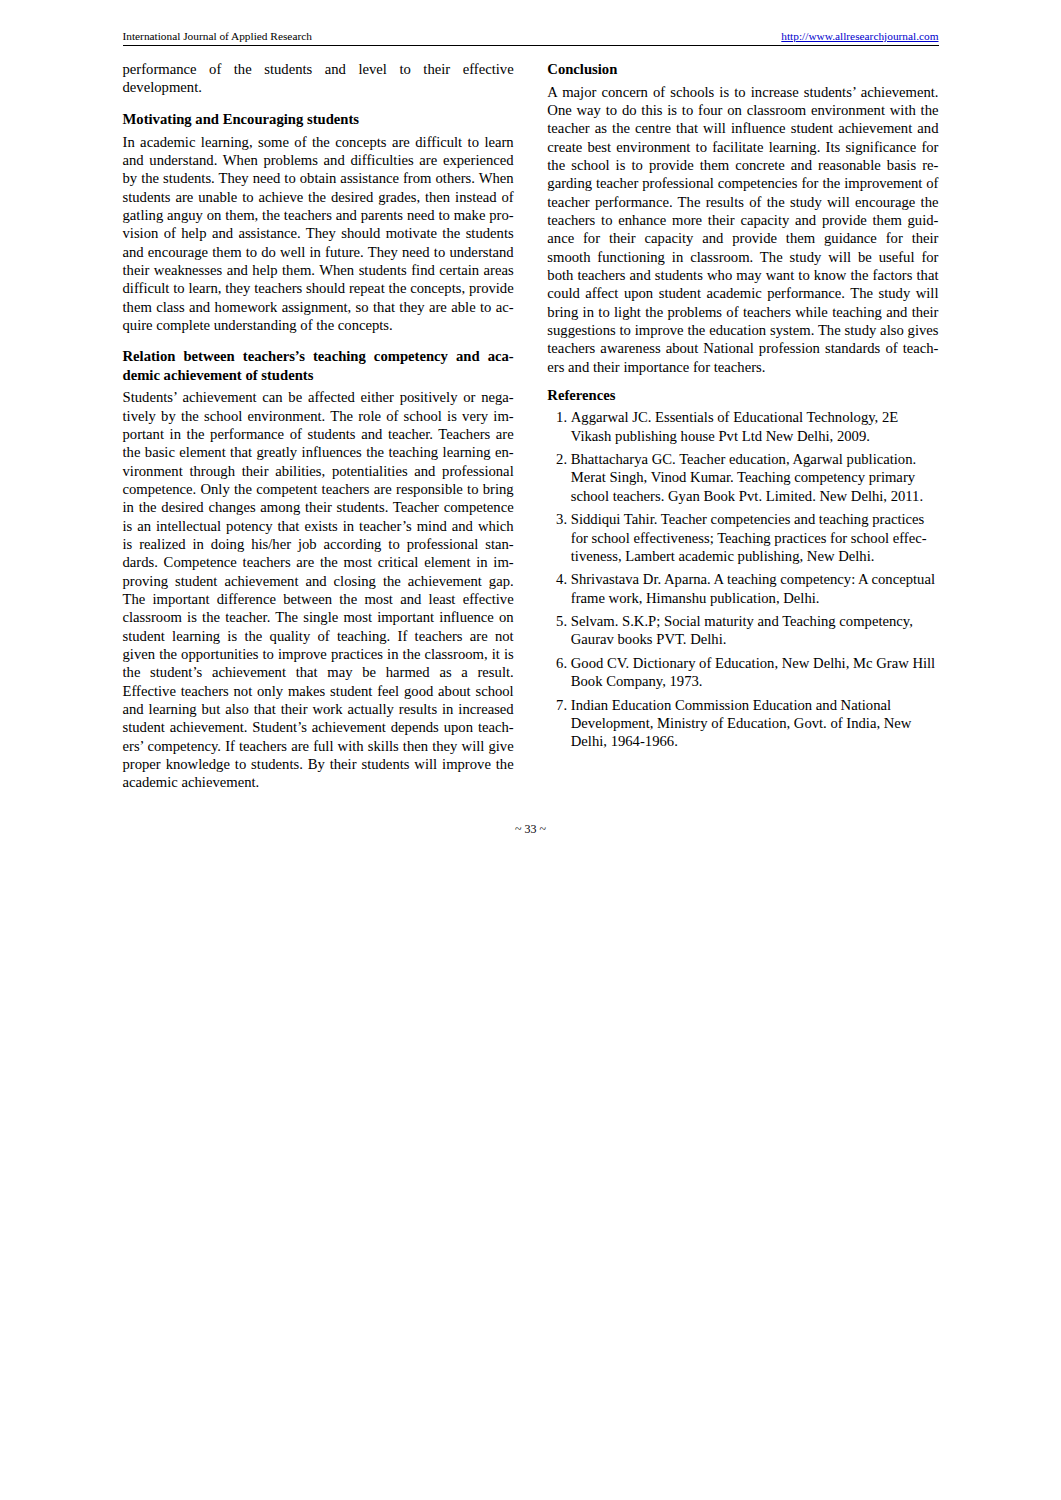International Journal of Applied Research http://www.allresearchjournal.com
performance of the students and level to their effective development.
Motivating and Encouraging students
In academic learning, some of the concepts are difficult to learn and understand. When problems and difficulties are experienced by the students. They need to obtain assistance from others. When students are unable to achieve the desired grades, then instead of gatling anguy on them, the teachers and parents need to make provision of help and assistance. They should motivate the students and encourage them to do well in future. They need to understand their weaknesses and help them. When students find certain areas difficult to learn, they teachers should repeat the concepts, provide them class and homework assignment, so that they are able to acquire complete understanding of the concepts.
Relation between teachers’s teaching competency and academic achievement of students
Students’ achievement can be affected either positively or negatively by the school environment. The role of school is very important in the performance of students and teacher. Teachers are the basic element that greatly influences the teaching learning environment through their abilities, potentialities and professional competence. Only the competent teachers are responsible to bring in the desired changes among their students. Teacher competence is an intellectual potency that exists in teacher’s mind and which is realized in doing his/her job according to professional standards. Competence teachers are the most critical element in improving student achievement and closing the achievement gap. The important difference between the most and least effective classroom is the teacher. The single most important influence on student learning is the quality of teaching. If teachers are not given the opportunities to improve practices in the classroom, it is the student’s achievement that may be harmed as a result. Effective teachers not only makes student feel good about school and learning but also that their work actually results in increased student achievement. Student’s achievement depends upon teachers’ competency. If teachers are full with skills then they will give proper knowledge to students. By their students will improve the academic achievement.
Conclusion
A major concern of schools is to increase students’ achievement. One way to do this is to four on classroom environment with the teacher as the centre that will influence student achievement and create best environment to facilitate learning. Its significance for the school is to provide them concrete and reasonable basis regarding teacher professional competencies for the improvement of teacher performance. The results of the study will encourage the teachers to enhance more their capacity and provide them guidance for their capacity and provide them guidance for their smooth functioning in classroom. The study will be useful for both teachers and students who may want to know the factors that could affect upon student academic performance. The study will bring in to light the problems of teachers while teaching and their suggestions to improve the education system. The study also gives teachers awareness about National profession standards of teachers and their importance for teachers.
References
Aggarwal JC. Essentials of Educational Technology, 2E Vikash publishing house Pvt Ltd New Delhi, 2009.
Bhattacharya GC. Teacher education, Agarwal publication. Merat Singh, Vinod Kumar. Teaching competency primary school teachers. Gyan Book Pvt. Limited. New Delhi, 2011.
Siddiqui Tahir. Teacher competencies and teaching practices for school effectiveness; Teaching practices for school effectiveness, Lambert academic publishing, New Delhi.
Shrivastava Dr. Aparna. A teaching competency: A conceptual frame work, Himanshu publication, Delhi.
Selvam. S.K.P; Social maturity and Teaching competency, Gaurav books PVT. Delhi.
Good CV. Dictionary of Education, New Delhi, Mc Graw Hill Book Company, 1973.
Indian Education Commission Education and National Development, Ministry of Education, Govt. of India, New Delhi, 1964-1966.
~ 33 ~